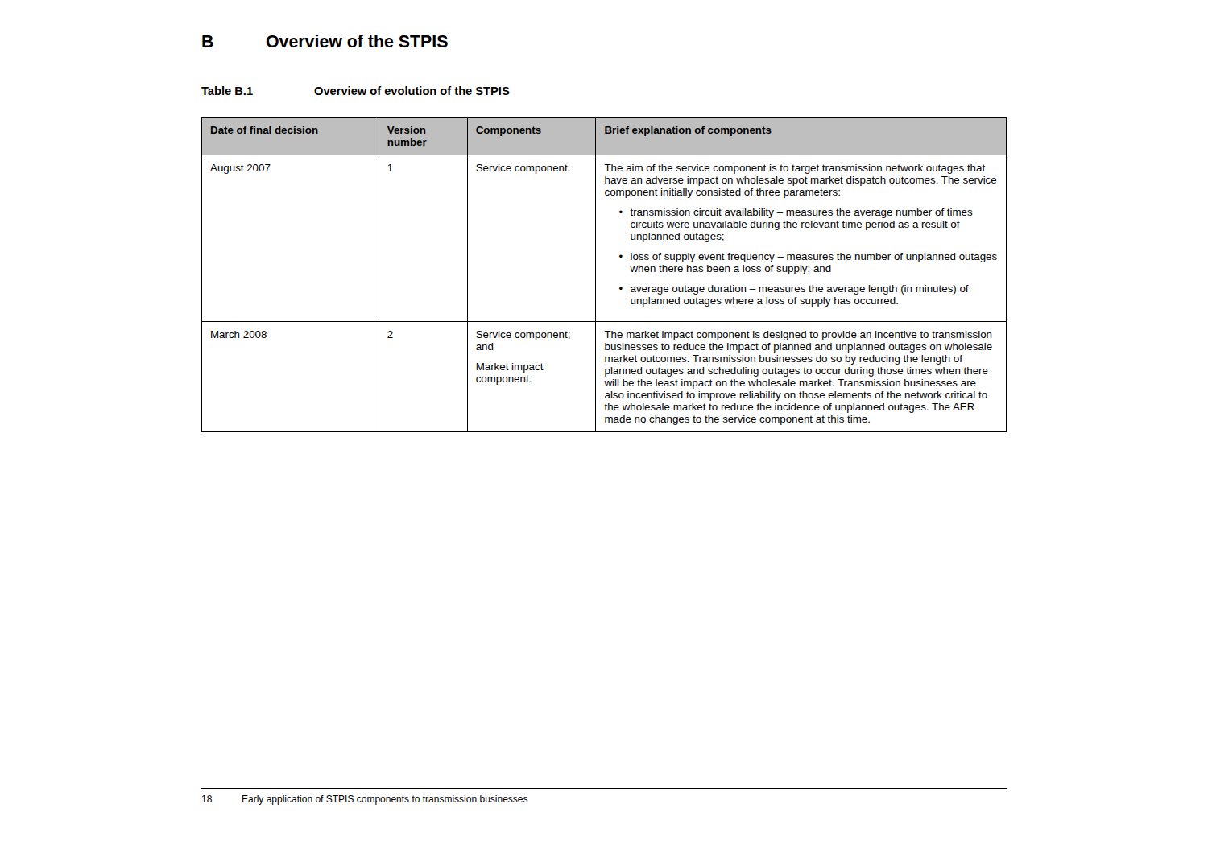BOverview of the STPIS
Table B.1 Overview of evolution of the STPIS
| Date of final decision | Version number | Components | Brief explanation of components |
| --- | --- | --- | --- |
| August 2007 | 1 | Service component. | The aim of the service component is to target transmission network outages that have an adverse impact on wholesale spot market dispatch outcomes. The service component initially consisted of three parameters: transmission circuit availability – measures the average number of times circuits were unavailable during the relevant time period as a result of unplanned outages; loss of supply event frequency – measures the number of unplanned outages when there has been a loss of supply; and average outage duration – measures the average length (in minutes) of unplanned outages where a loss of supply has occurred. |
| March 2008 | 2 | Service component; and Market impact component. | The market impact component is designed to provide an incentive to transmission businesses to reduce the impact of planned and unplanned outages on wholesale market outcomes. Transmission businesses do so by reducing the length of planned outages and scheduling outages to occur during those times when there will be the least impact on the wholesale market. Transmission businesses are also incentivised to improve reliability on those elements of the network critical to the wholesale market to reduce the incidence of unplanned outages. The AER made no changes to the service component at this time. |
18 Early application of STPIS components to transmission businesses